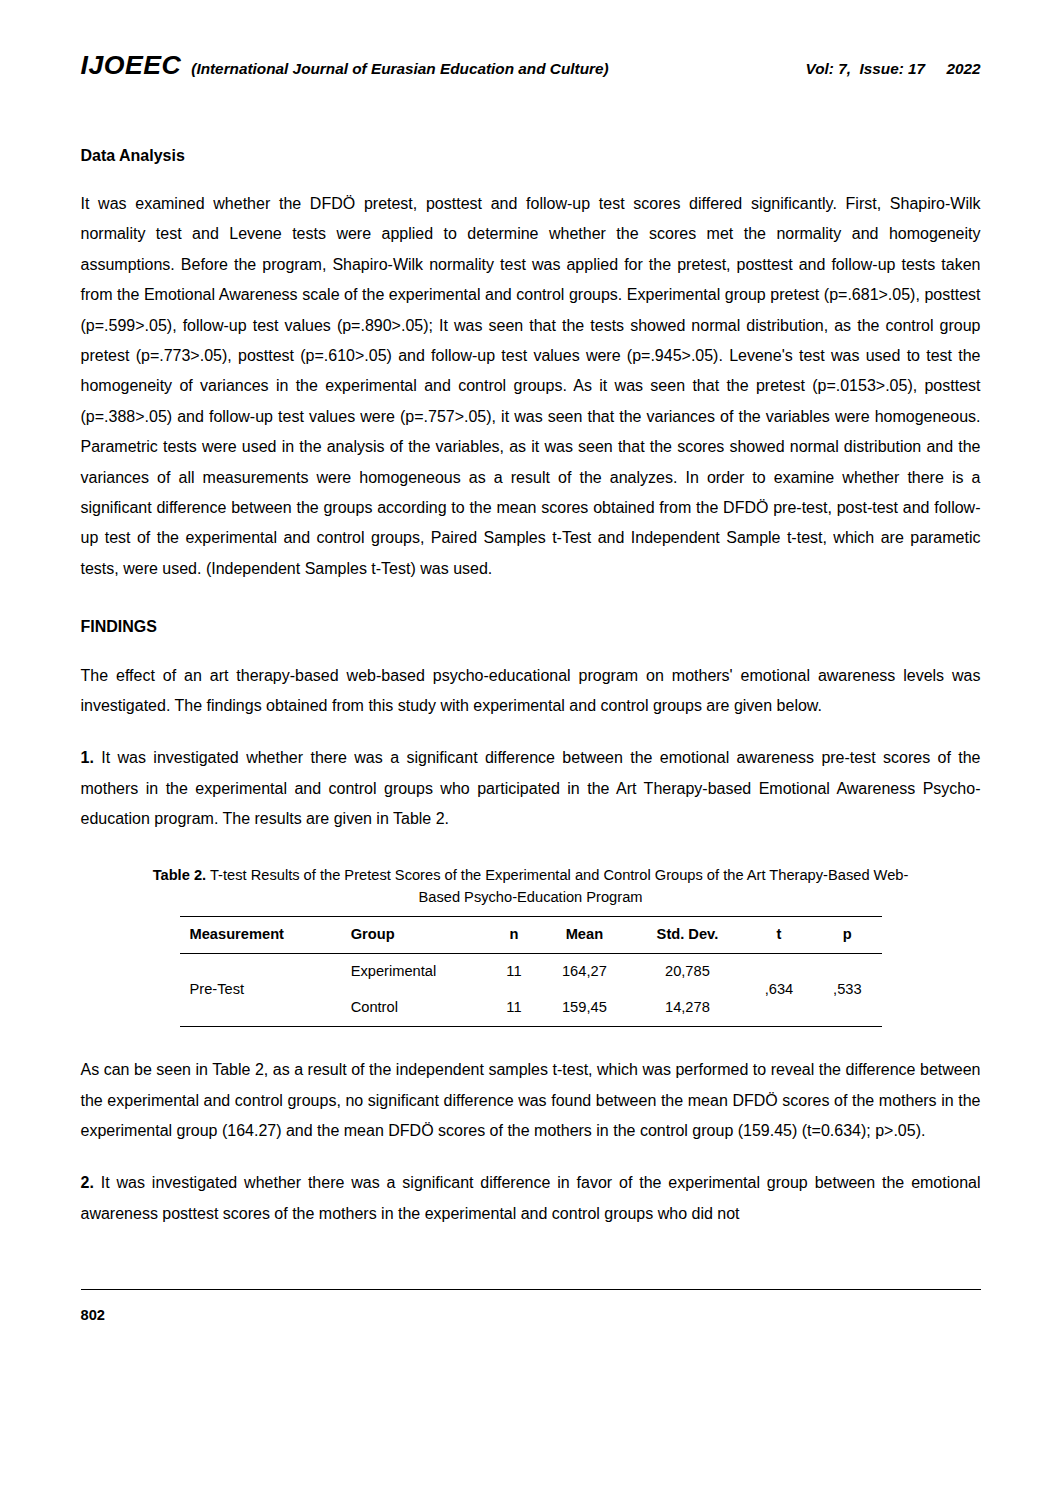IJOEEC (International Journal of Eurasian Education and Culture) Vol: 7, Issue: 17 2022
Data Analysis
It was examined whether the DFDÖ pretest, posttest and follow-up test scores differed significantly. First, Shapiro-Wilk normality test and Levene tests were applied to determine whether the scores met the normality and homogeneity assumptions. Before the program, Shapiro-Wilk normality test was applied for the pretest, posttest and follow-up tests taken from the Emotional Awareness scale of the experimental and control groups. Experimental group pretest (p=.681>.05), posttest (p=.599>.05), follow-up test values (p=.890>.05); It was seen that the tests showed normal distribution, as the control group pretest (p=.773>.05), posttest (p=.610>.05) and follow-up test values were (p=.945>.05). Levene's test was used to test the homogeneity of variances in the experimental and control groups. As it was seen that the pretest (p=.0153>.05), posttest (p=.388>.05) and follow-up test values were (p=.757>.05), it was seen that the variances of the variables were homogeneous. Parametric tests were used in the analysis of the variables, as it was seen that the scores showed normal distribution and the variances of all measurements were homogeneous as a result of the analyzes. In order to examine whether there is a significant difference between the groups according to the mean scores obtained from the DFDÖ pre-test, post-test and follow-up test of the experimental and control groups, Paired Samples t-Test and Independent Sample t-test, which are parametic tests, were used. (Independent Samples t-Test) was used.
FINDINGS
The effect of an art therapy-based web-based psycho-educational program on mothers' emotional awareness levels was investigated. The findings obtained from this study with experimental and control groups are given below.
1. It was investigated whether there was a significant difference between the emotional awareness pre-test scores of the mothers in the experimental and control groups who participated in the Art Therapy-based Emotional Awareness Psycho-education program. The results are given in Table 2.
Table 2. T-test Results of the Pretest Scores of the Experimental and Control Groups of the Art Therapy-Based Web-Based Psycho-Education Program
| Measurement | Group | n | Mean | Std. Dev. | t | p |
| --- | --- | --- | --- | --- | --- | --- |
| Pre-Test | Experimental | 11 | 164,27 | 20,785 | ,634 | ,533 |
| Control | 11 | 159,45 | 14,278 |
As can be seen in Table 2, as a result of the independent samples t-test, which was performed to reveal the difference between the experimental and control groups, no significant difference was found between the mean DFDÖ scores of the mothers in the experimental group (164.27) and the mean DFDÖ scores of the mothers in the control group (159.45) (t=0.634); p>.05).
2. It was investigated whether there was a significant difference in favor of the experimental group between the emotional awareness posttest scores of the mothers in the experimental and control groups who did not
802